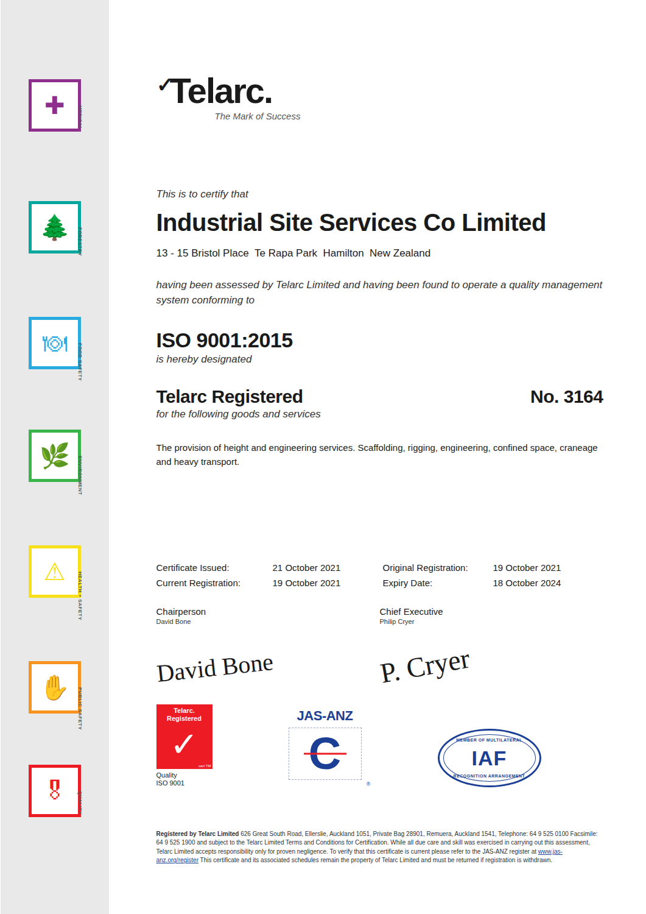✚ MEDICAL
🌲 FORESTRY
🍽 FOOD SAFETY
🌿 ENVIRONMENT
⚠ HEALTH + SAFETY
✋ PUBLIC SAFETY
🎖 QUALITY
✓Telarc.
The Mark of Success
This is to certify that
Industrial Site Services Co Limited
13 - 15 Bristol Place Te Rapa Park Hamilton New Zealand
having been assessed by Telarc Limited and having been found to operate a quality management system conforming to
ISO 9001:2015
is hereby designated
Telarc Registered No. 3164
for the following goods and services
The provision of height and engineering services. Scaffolding, rigging, engineering, confined space, craneage and heavy transport.
| Certificate Issued: | 21 October 2021 | Original Registration: | 19 October 2021 |
| Current Registration: | 19 October 2021 | Expiry Date: | 18 October 2024 |
Chairperson
David Bone
David Bone
Chief Executive
Philip Cryer
P. Cryer
Telarc.
Registered
✓ cert TM
Quality
ISO 9001
JAS-ANZ
C
®
MEMBER OF MULTILATERAL
IAF
RECOGNITION ARRANGEMENT
Registered by Telarc Limited 626 Great South Road, Ellerslie, Auckland 1051, Private Bag 28901, Remuera, Auckland 1541, Telephone: 64 9 525 0100 Facsimile: 64 9 525 1900 and subject to the Telarc Limited Terms and Conditions for Certification. While all due care and skill was exercised in carrying out this assessment, Telarc Limited accepts responsibility only for proven negligence. To verify that this certificate is current please refer to the JAS-ANZ register at www.jas-anz.org/register This certificate and its associated schedules remain the property of Telarc Limited and must be returned if registration is withdrawn.